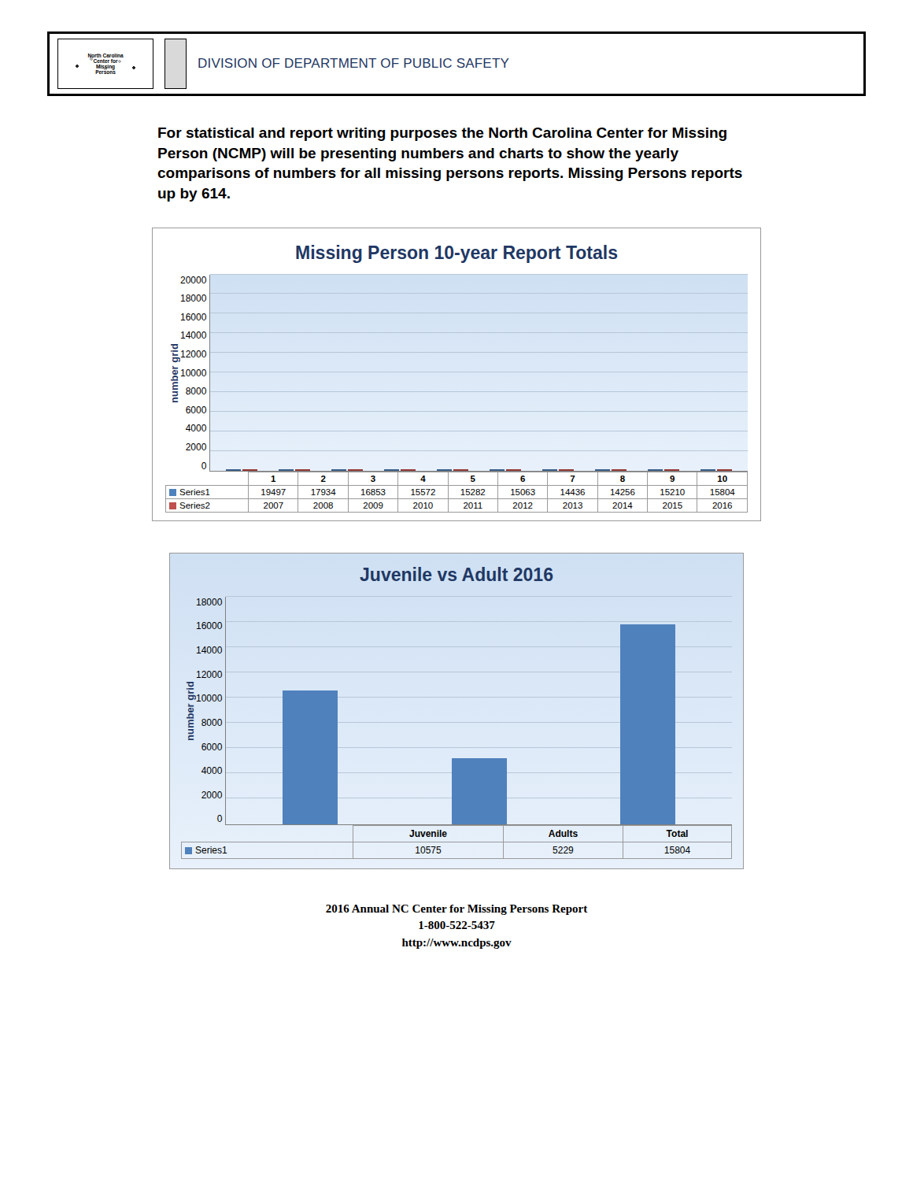North Carolina
Center for
Missing
Persons
DIVISION OF DEPARTMENT OF PUBLIC SAFETY
For statistical and report writing purposes the North Carolina Center for Missing Person (NCMP) will be presenting numbers and charts to show the yearly comparisons of numbers for all missing persons reports. Missing Persons reports up by 614.
Missing Person 10-year Report Totals
number grid
20000 18000 16000 14000 12000 10000 8000 6000 4000 2000 0
| | 1 | 2 | 3 | 4 | 5 | 6 | 7 | 8 | 9 | 10 |
| --- | --- | --- | --- | --- | --- | --- | --- | --- | --- | --- |
| Series1 | 19497 | 17934 | 16853 | 15572 | 15282 | 15063 | 14436 | 14256 | 15210 | 15804 |
| Series2 | 2007 | 2008 | 2009 | 2010 | 2011 | 2012 | 2013 | 2014 | 2015 | 2016 |
Juvenile vs Adult 2016
number grid
18000 16000 14000 12000 10000 8000 6000 4000 2000 0
| | Juvenile | Adults | Total |
| --- | --- | --- | --- |
| Series1 | 10575 | 5229 | 15804 |
2016 Annual NC Center for Missing Persons Report
1-800-522-5437
http://www.ncdps.gov